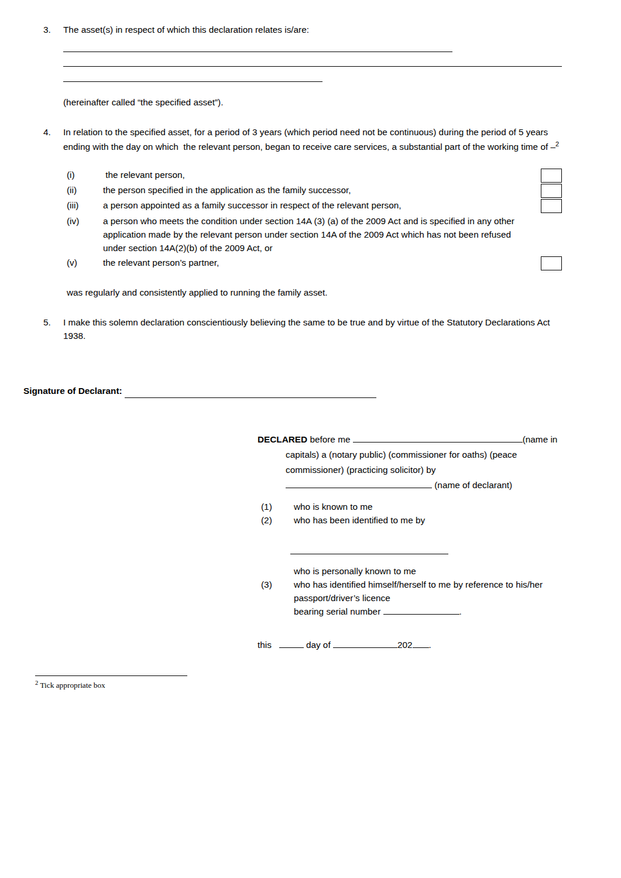The asset(s) in respect of which this declaration relates is/are:
(hereinafter called “the specified asset”).
In relation to the specified asset, for a period of 3 years (which period need not be continuous) during the period of 5 years ending with the day on which the relevant person, began to receive care services, a substantial part of the working time of –2
(i) the relevant person,
(ii) the person specified in the application as the family successor,
(iii) a person appointed as a family successor in respect of the relevant person,
(iv) a person who meets the condition under section 14A (3) (a) of the 2009 Act and is specified in any other application made by the relevant person under section 14A of the 2009 Act which has not been refused under section 14A(2)(b) of the 2009 Act, or
(v) the relevant person’s partner,
was regularly and consistently applied to running the family asset.
I make this solemn declaration conscientiously believing the same to be true and by virtue of the Statutory Declarations Act 1938.
Signature of Declarant:
DECLARED before me (name in
capitals) a (notary public) (commissioner for oaths) (peace
commissioner) (practicing solicitor) by
(name of declarant)
(1) who is known to me
(2) who has been identified to me by
who is personally known to me
(3) who has identified himself/herself to me by reference to his/her passport/driver’s licence
bearing serial number .
this day of 202 .
2 Tick appropriate box